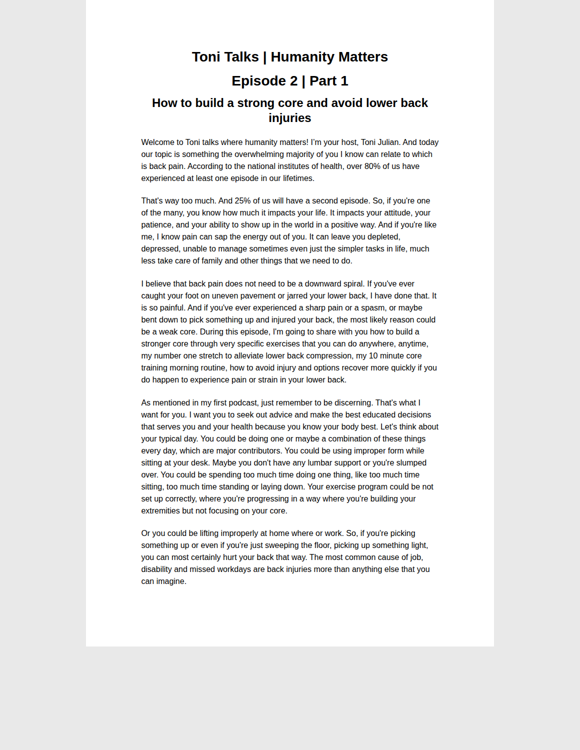Toni Talks | Humanity Matters
Episode 2 | Part 1
How to build a strong core and avoid lower back injuries
Welcome to Toni talks where humanity matters! I’m your host, Toni Julian. And today our topic is something the overwhelming majority of you I know can relate to which is back pain. According to the national institutes of health, over 80% of us have experienced at least one episode in our lifetimes.
That's way too much. And 25% of us will have a second episode. So, if you're one of the many, you know how much it impacts your life. It impacts your attitude, your patience, and your ability to show up in the world in a positive way. And if you're like me, I know pain can sap the energy out of you. It can leave you depleted, depressed, unable to manage sometimes even just the simpler tasks in life, much less take care of family and other things that we need to do.
I believe that back pain does not need to be a downward spiral. If you've ever caught your foot on uneven pavement or jarred your lower back, I have done that. It is so painful. And if you've ever experienced a sharp pain or a spasm, or maybe bent down to pick something up and injured your back, the most likely reason could be a weak core. During this episode, I'm going to share with you how to build a stronger core through very specific exercises that you can do anywhere, anytime, my number one stretch to alleviate lower back compression, my 10 minute core training morning routine, how to avoid injury and options recover more quickly if you do happen to experience pain or strain in your lower back.
As mentioned in my first podcast, just remember to be discerning. That's what I want for you. I want you to seek out advice and make the best educated decisions that serves you and your health because you know your body best. Let's think about your typical day. You could be doing one or maybe a combination of these things every day, which are major contributors. You could be using improper form while sitting at your desk. Maybe you don't have any lumbar support or you're slumped over. You could be spending too much time doing one thing, like too much time sitting, too much time standing or laying down. Your exercise program could be not set up correctly, where you're progressing in a way where you're building your extremities but not focusing on your core.
Or you could be lifting improperly at home where or work. So, if you're picking something up or even if you're just sweeping the floor, picking up something light, you can most certainly hurt your back that way. The most common cause of job, disability and missed workdays are back injuries more than anything else that you can imagine.